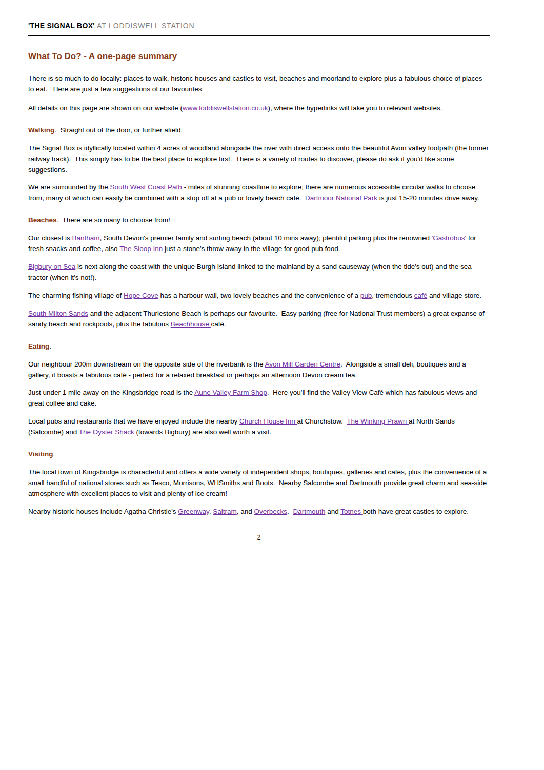'THE SIGNAL BOX' AT LODDISWELL STATION
What To Do? - A one-page summary
There is so much to do locally: places to walk, historic houses and castles to visit, beaches and moorland to explore plus a fabulous choice of places to eat. Here are just a few suggestions of our favourites:
All details on this page are shown on our website (www.loddiswellstation.co.uk), where the hyperlinks will take you to relevant websites.
Walking
. Straight out of the door, or further afield.
The Signal Box is idyllically located within 4 acres of woodland alongside the river with direct access onto the beautiful Avon valley footpath (the former railway track). This simply has to be the best place to explore first. There is a variety of routes to discover, please do ask if you'd like some suggestions.
We are surrounded by the South West Coast Path - miles of stunning coastline to explore; there are numerous accessible circular walks to choose from, many of which can easily be combined with a stop off at a pub or lovely beach café. Dartmoor National Park is just 15-20 minutes drive away.
Beaches
. There are so many to choose from!
Our closest is Bantham, South Devon's premier family and surfing beach (about 10 mins away); plentiful parking plus the renowned 'Gastrobus' for fresh snacks and coffee, also The Sloop Inn just a stone's throw away in the village for good pub food.
Bigbury on Sea is next along the coast with the unique Burgh Island linked to the mainland by a sand causeway (when the tide's out) and the sea tractor (when it's not!).
The charming fishing village of Hope Cove has a harbour wall, two lovely beaches and the convenience of a pub, tremendous café and village store.
South Milton Sands and the adjacent Thurlestone Beach is perhaps our favourite. Easy parking (free for National Trust members) a great expanse of sandy beach and rockpools, plus the fabulous Beachhouse café.
Eating
.
Our neighbour 200m downstream on the opposite side of the riverbank is the Avon Mill Garden Centre. Alongside a small deli, boutiques and a gallery, it boasts a fabulous café - perfect for a relaxed breakfast or perhaps an afternoon Devon cream tea.
Just under 1 mile away on the Kingsbridge road is the Aune Valley Farm Shop. Here you'll find the Valley View Café which has fabulous views and great coffee and cake.
Local pubs and restaurants that we have enjoyed include the nearby Church House Inn at Churchstow. The Winking Prawn at North Sands (Salcombe) and The Oyster Shack (towards Bigbury) are also well worth a visit.
Visiting
.
The local town of Kingsbridge is characterful and offers a wide variety of independent shops, boutiques, galleries and cafes, plus the convenience of a small handful of national stores such as Tesco, Morrisons, WHSmiths and Boots. Nearby Salcombe and Dartmouth provide great charm and sea-side atmosphere with excellent places to visit and plenty of ice cream!
Nearby historic houses include Agatha Christie's Greenway, Saltram, and Overbecks. Dartmouth and Totnes both have great castles to explore.
2